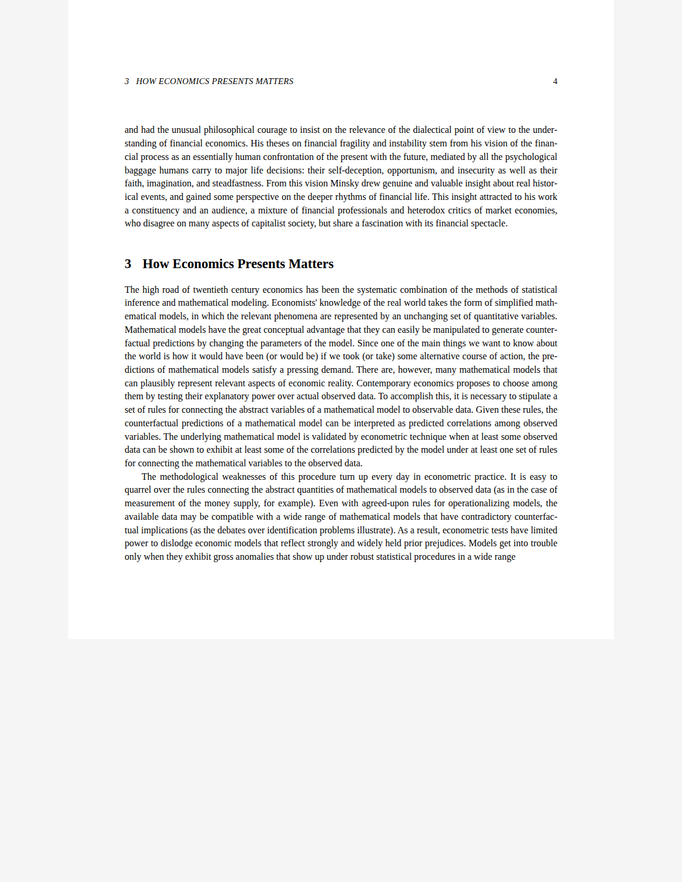3 HOW ECONOMICS PRESENTS MATTERS 4
and had the unusual philosophical courage to insist on the relevance of the dialectical point of view to the understanding of financial economics. His theses on financial fragility and instability stem from his vision of the financial process as an essentially human confrontation of the present with the future, mediated by all the psychological baggage humans carry to major life decisions: their self-deception, opportunism, and insecurity as well as their faith, imagination, and steadfastness. From this vision Minsky drew genuine and valuable insight about real historical events, and gained some perspective on the deeper rhythms of financial life. This insight attracted to his work a constituency and an audience, a mixture of financial professionals and heterodox critics of market economies, who disagree on many aspects of capitalist society, but share a fascination with its financial spectacle.
3 How Economics Presents Matters
The high road of twentieth century economics has been the systematic combination of the methods of statistical inference and mathematical modeling. Economists' knowledge of the real world takes the form of simplified mathematical models, in which the relevant phenomena are represented by an unchanging set of quantitative variables. Mathematical models have the great conceptual advantage that they can easily be manipulated to generate counterfactual predictions by changing the parameters of the model. Since one of the main things we want to know about the world is how it would have been (or would be) if we took (or take) some alternative course of action, the predictions of mathematical models satisfy a pressing demand. There are, however, many mathematical models that can plausibly represent relevant aspects of economic reality. Contemporary economics proposes to choose among them by testing their explanatory power over actual observed data. To accomplish this, it is necessary to stipulate a set of rules for connecting the abstract variables of a mathematical model to observable data. Given these rules, the counterfactual predictions of a mathematical model can be interpreted as predicted correlations among observed variables. The underlying mathematical model is validated by econometric technique when at least some observed data can be shown to exhibit at least some of the correlations predicted by the model under at least one set of rules for connecting the mathematical variables to the observed data.
The methodological weaknesses of this procedure turn up every day in econometric practice. It is easy to quarrel over the rules connecting the abstract quantities of mathematical models to observed data (as in the case of measurement of the money supply, for example). Even with agreed-upon rules for operationalizing models, the available data may be compatible with a wide range of mathematical models that have contradictory counterfactual implications (as the debates over identification problems illustrate). As a result, econometric tests have limited power to dislodge economic models that reflect strongly and widely held prior prejudices. Models get into trouble only when they exhibit gross anomalies that show up under robust statistical procedures in a wide range